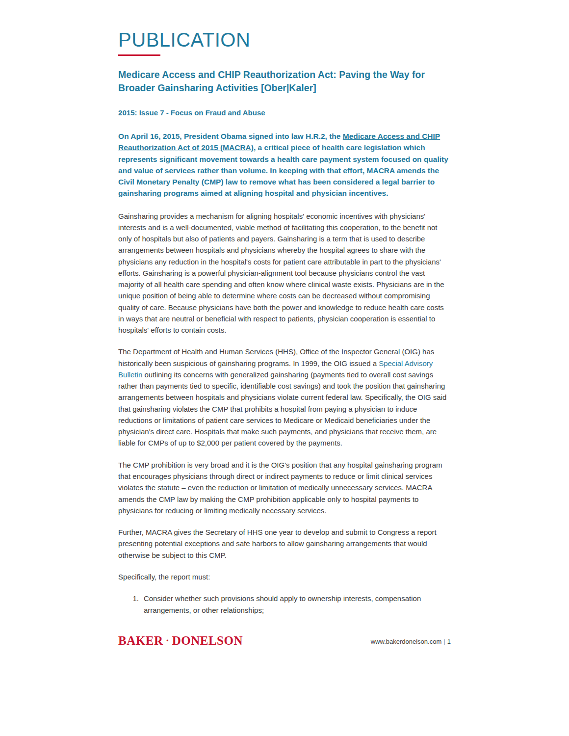PUBLICATION
Medicare Access and CHIP Reauthorization Act: Paving the Way for Broader Gainsharing Activities [Ober|Kaler]
2015: Issue 7 - Focus on Fraud and Abuse
On April 16, 2015, President Obama signed into law H.R.2, the Medicare Access and CHIP Reauthorization Act of 2015 (MACRA), a critical piece of health care legislation which represents significant movement towards a health care payment system focused on quality and value of services rather than volume. In keeping with that effort, MACRA amends the Civil Monetary Penalty (CMP) law to remove what has been considered a legal barrier to gainsharing programs aimed at aligning hospital and physician incentives.
Gainsharing provides a mechanism for aligning hospitals' economic incentives with physicians' interests and is a well-documented, viable method of facilitating this cooperation, to the benefit not only of hospitals but also of patients and payers. Gainsharing is a term that is used to describe arrangements between hospitals and physicians whereby the hospital agrees to share with the physicians any reduction in the hospital's costs for patient care attributable in part to the physicians' efforts. Gainsharing is a powerful physician-alignment tool because physicians control the vast majority of all health care spending and often know where clinical waste exists. Physicians are in the unique position of being able to determine where costs can be decreased without compromising quality of care. Because physicians have both the power and knowledge to reduce health care costs in ways that are neutral or beneficial with respect to patients, physician cooperation is essential to hospitals' efforts to contain costs.
The Department of Health and Human Services (HHS), Office of the Inspector General (OIG) has historically been suspicious of gainsharing programs. In 1999, the OIG issued a Special Advisory Bulletin outlining its concerns with generalized gainsharing (payments tied to overall cost savings rather than payments tied to specific, identifiable cost savings) and took the position that gainsharing arrangements between hospitals and physicians violate current federal law. Specifically, the OIG said that gainsharing violates the CMP that prohibits a hospital from paying a physician to induce reductions or limitations of patient care services to Medicare or Medicaid beneficiaries under the physician's direct care. Hospitals that make such payments, and physicians that receive them, are liable for CMPs of up to $2,000 per patient covered by the payments.
The CMP prohibition is very broad and it is the OIG's position that any hospital gainsharing program that encourages physicians through direct or indirect payments to reduce or limit clinical services violates the statute – even the reduction or limitation of medically unnecessary services. MACRA amends the CMP law by making the CMP prohibition applicable only to hospital payments to physicians for reducing or limiting medically necessary services.
Further, MACRA gives the Secretary of HHS one year to develop and submit to Congress a report presenting potential exceptions and safe harbors to allow gainsharing arrangements that would otherwise be subject to this CMP.
Specifically, the report must:
Consider whether such provisions should apply to ownership interests, compensation arrangements, or other relationships;
BAKER · DONELSON
www.bakerdonelson.com|1